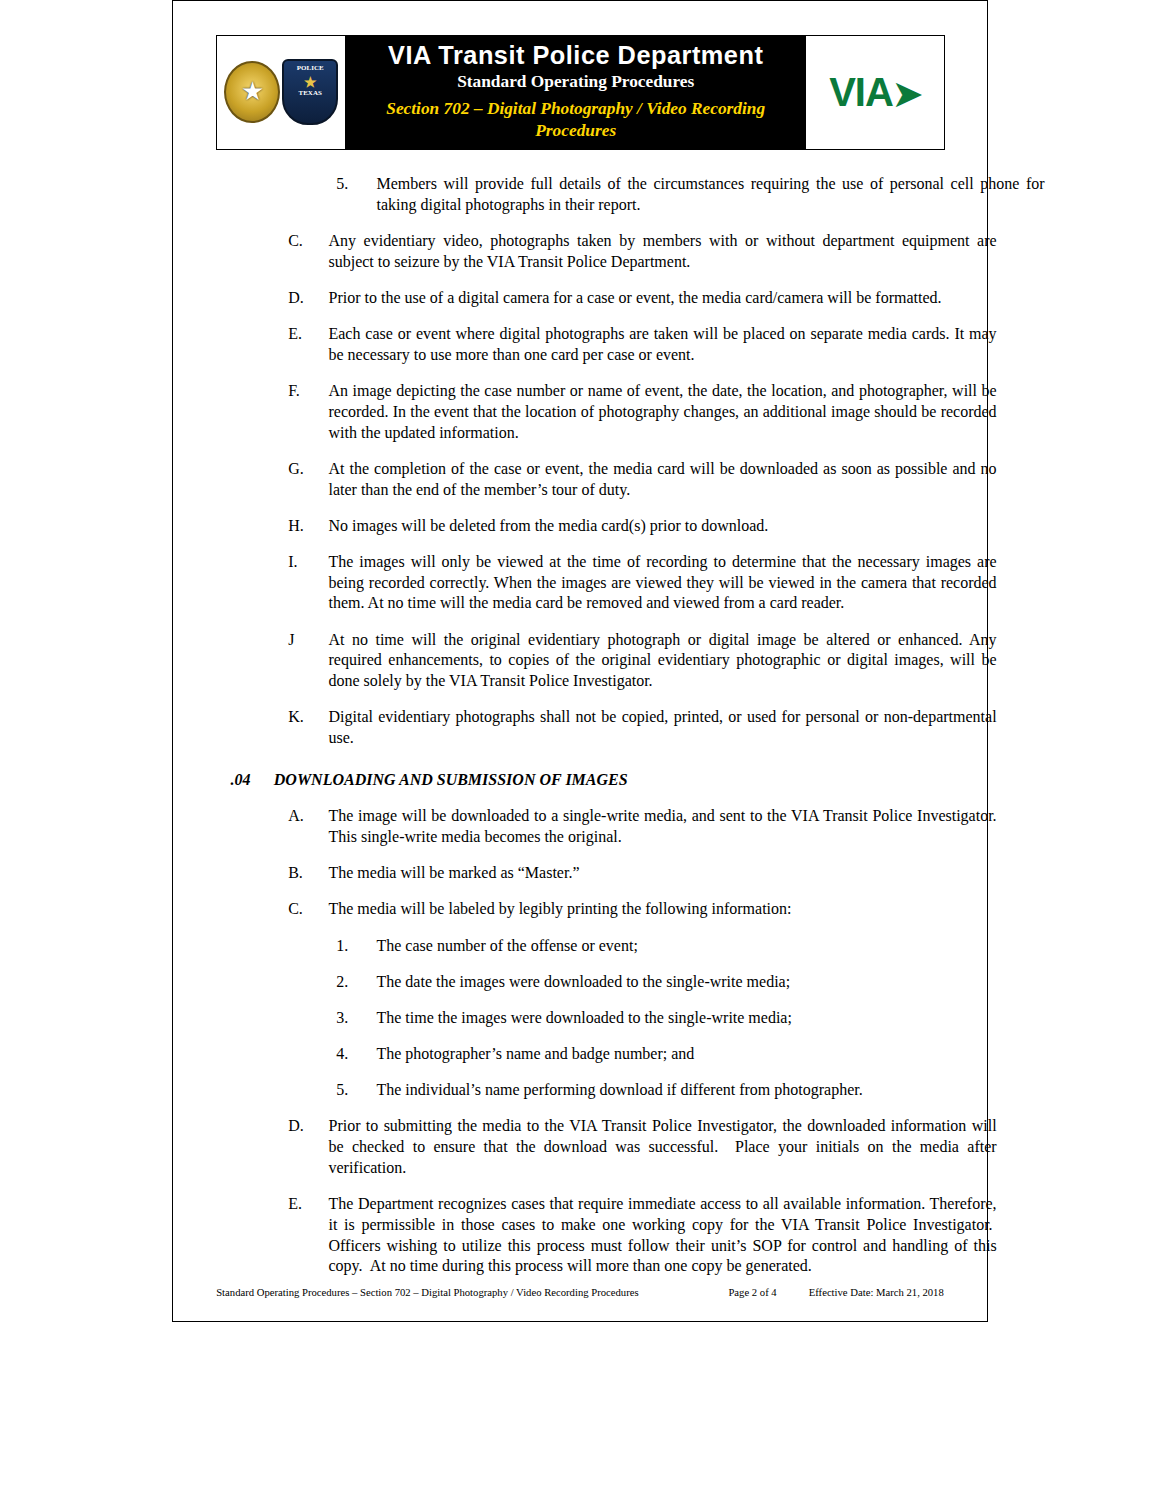POLICE★TEXAS
VIA Transit Police Department
Standard Operating Procedures
Section 702 – Digital Photography / Video Recording Procedures
VIA➤
5. Members will provide full details of the circumstances requiring the use of personal cell phone for taking digital photographs in their report.
C. Any evidentiary video, photographs taken by members with or without department equipment are subject to seizure by the VIA Transit Police Department.
D. Prior to the use of a digital camera for a case or event, the media card/camera will be formatted.
E. Each case or event where digital photographs are taken will be placed on separate media cards. It may be necessary to use more than one card per case or event.
F. An image depicting the case number or name of event, the date, the location, and photographer, will be recorded. In the event that the location of photography changes, an additional image should be recorded with the updated information.
G. At the completion of the case or event, the media card will be downloaded as soon as possible and no later than the end of the member’s tour of duty.
H. No images will be deleted from the media card(s) prior to download.
I. The images will only be viewed at the time of recording to determine that the necessary images are being recorded correctly. When the images are viewed they will be viewed in the camera that recorded them. At no time will the media card be removed and viewed from a card reader.
J At no time will the original evidentiary photograph or digital image be altered or enhanced. Any required enhancements, to copies of the original evidentiary photographic or digital images, will be done solely by the VIA Transit Police Investigator.
K. Digital evidentiary photographs shall not be copied, printed, or used for personal or non-departmental use.
.04 DOWNLOADING AND SUBMISSION OF IMAGES
A. The image will be downloaded to a single-write media, and sent to the VIA Transit Police Investigator. This single-write media becomes the original.
B. The media will be marked as “Master.”
C. The media will be labeled by legibly printing the following information:
1. The case number of the offense or event;
2. The date the images were downloaded to the single-write media;
3. The time the images were downloaded to the single-write media;
4. The photographer’s name and badge number; and
5. The individual’s name performing download if different from photographer.
D. Prior to submitting the media to the VIA Transit Police Investigator, the downloaded information will be checked to ensure that the download was successful. Place your initials on the media after verification.
E. The Department recognizes cases that require immediate access to all available information. Therefore, it is permissible in those cases to make one working copy for the VIA Transit Police Investigator. Officers wishing to utilize this process must follow their unit’s SOP for control and handling of this copy. At no time during this process will more than one copy be generated.
Standard Operating Procedures – Section 702 – Digital Photography / Video Recording Procedures Page 2 of 4 Effective Date: March 21, 2018